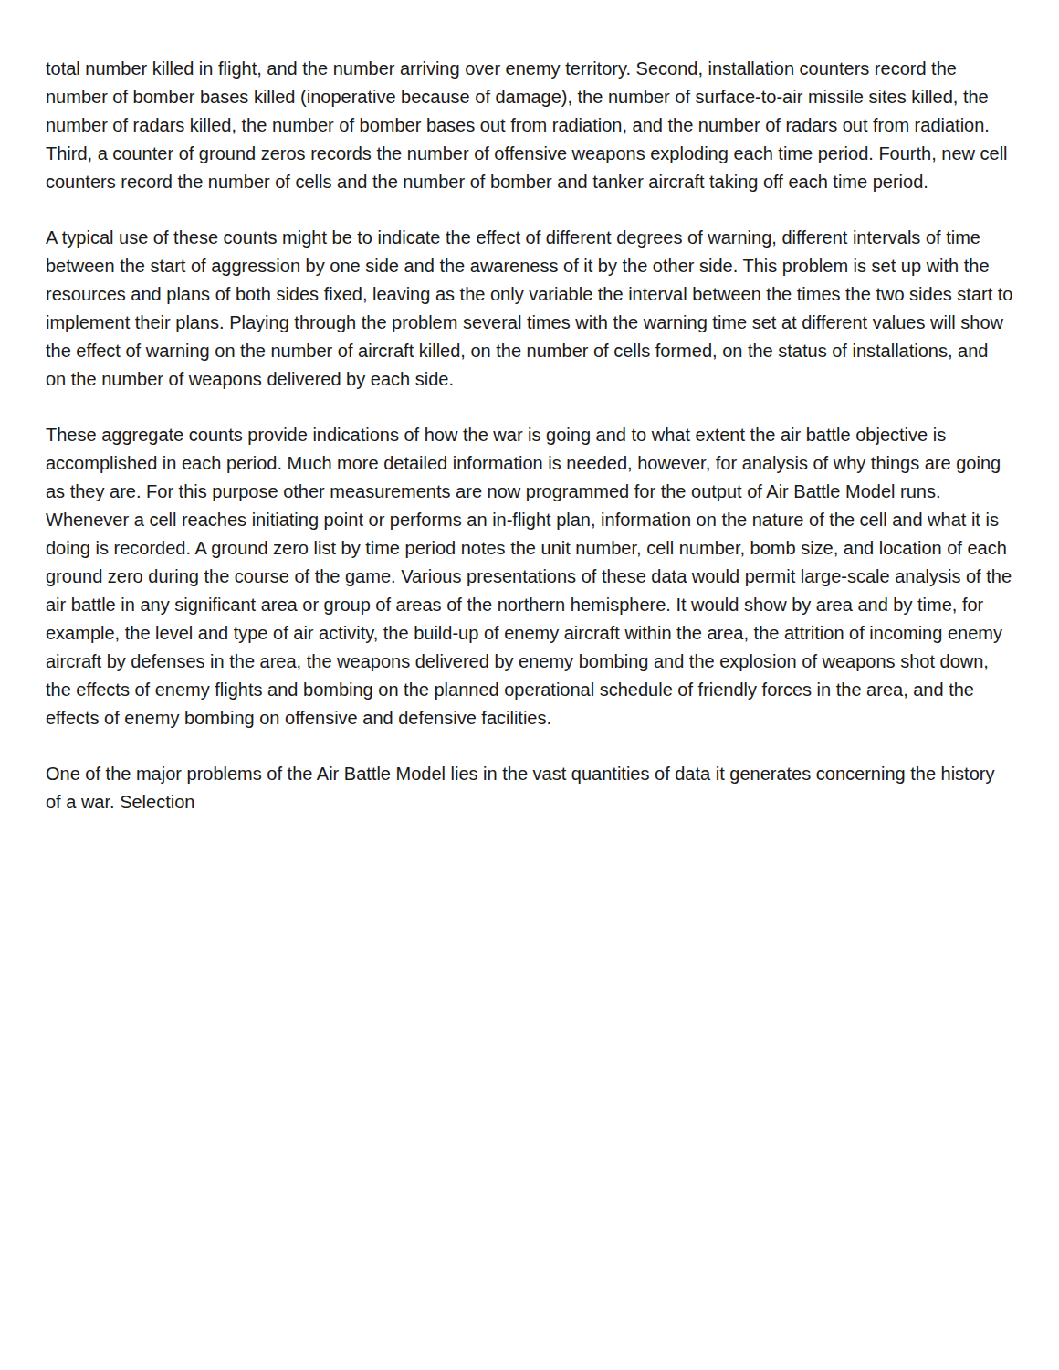total number killed in flight, and the number arriving over enemy territory. Second, installation counters record the number of bomber bases killed (inoperative because of damage), the number of surface-to-air missile sites killed, the number of radars killed, the number of bomber bases out from radiation, and the number of radars out from radiation. Third, a counter of ground zeros records the number of offensive weapons exploding each time period. Fourth, new cell counters record the number of cells and the number of bomber and tanker aircraft taking off each time period.
A typical use of these counts might be to indicate the effect of different degrees of warning, different intervals of time between the start of aggression by one side and the awareness of it by the other side. This problem is set up with the resources and plans of both sides fixed, leaving as the only variable the interval between the times the two sides start to implement their plans. Playing through the problem several times with the warning time set at different values will show the effect of warning on the number of aircraft killed, on the number of cells formed, on the status of installations, and on the number of weapons delivered by each side.
These aggregate counts provide indications of how the war is going and to what extent the air battle objective is accomplished in each period. Much more detailed information is needed, however, for analysis of why things are going as they are. For this purpose other measurements are now programmed for the output of Air Battle Model runs. Whenever a cell reaches initiating point or performs an in-flight plan, information on the nature of the cell and what it is doing is recorded. A ground zero list by time period notes the unit number, cell number, bomb size, and location of each ground zero during the course of the game. Various presentations of these data would permit large-scale analysis of the air battle in any significant area or group of areas of the northern hemisphere. It would show by area and by time, for example, the level and type of air activity, the build-up of enemy aircraft within the area, the attrition of incoming enemy aircraft by defenses in the area, the weapons delivered by enemy bombing and the explosion of weapons shot down, the effects of enemy flights and bombing on the planned operational schedule of friendly forces in the area, and the effects of enemy bombing on offensive and defensive facilities.
One of the major problems of the Air Battle Model lies in the vast quantities of data it generates concerning the history of a war. Selection